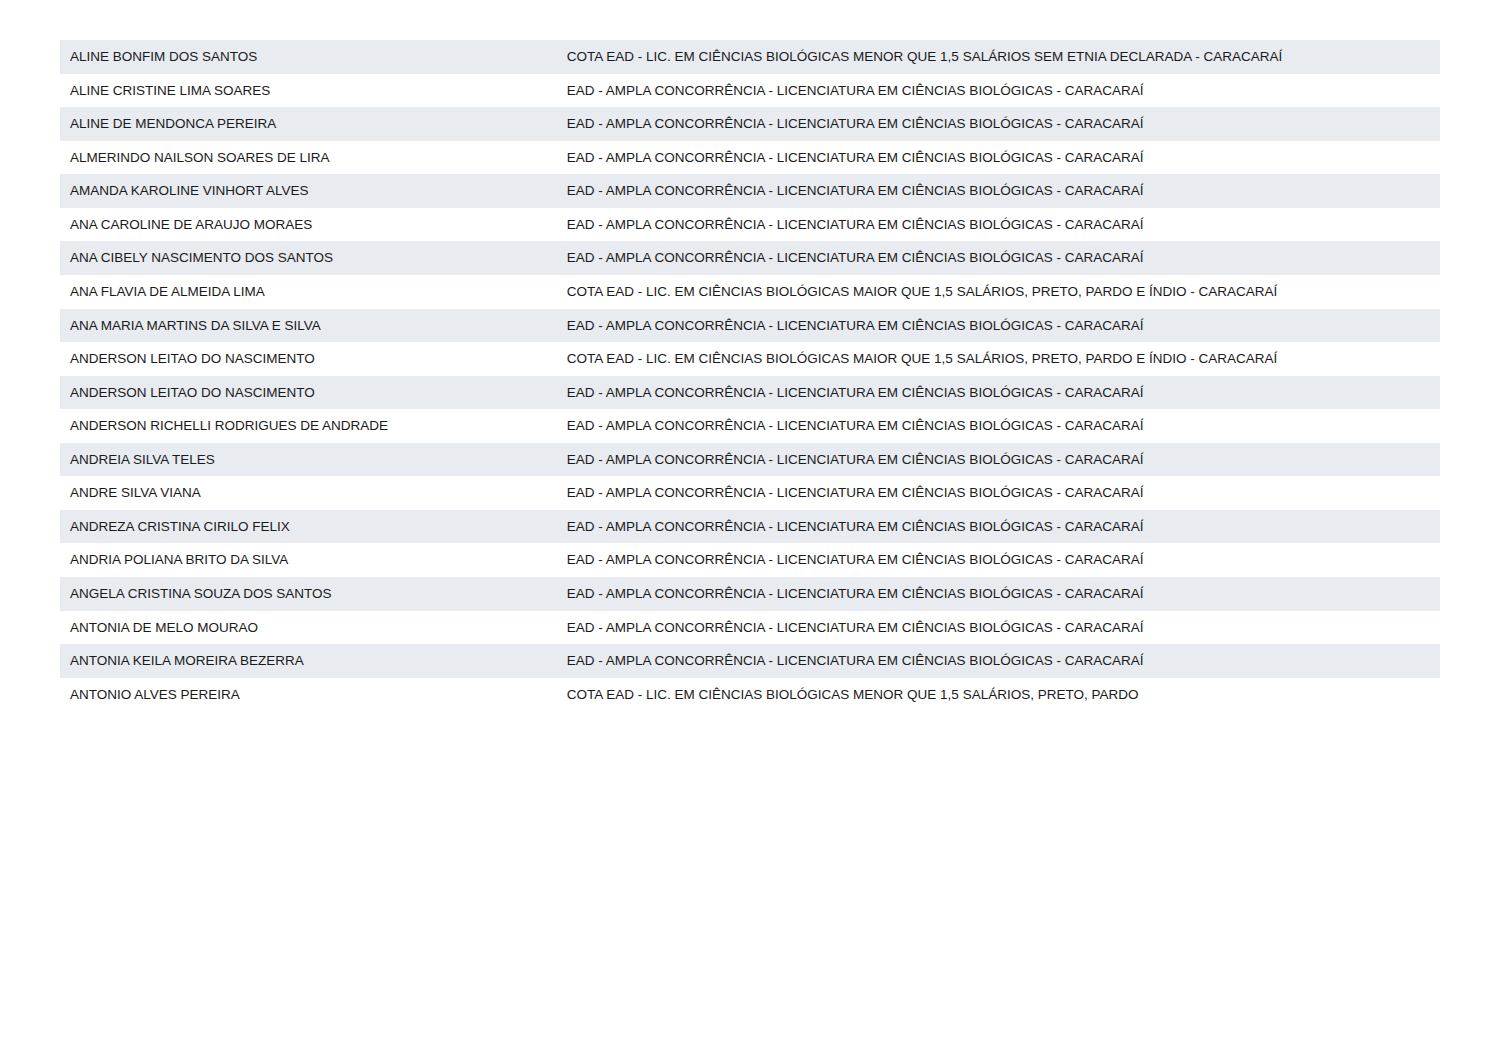| ALINE BONFIM DOS SANTOS | COTA EAD - LIC. EM CIÊNCIAS BIOLÓGICAS MENOR QUE 1,5 SALÁRIOS SEM ETNIA DECLARADA - CARACARAÍ |
| ALINE CRISTINE LIMA SOARES | EAD - AMPLA CONCORRÊNCIA - LICENCIATURA EM CIÊNCIAS BIOLÓGICAS - CARACARAÍ |
| ALINE DE MENDONCA PEREIRA | EAD - AMPLA CONCORRÊNCIA - LICENCIATURA EM CIÊNCIAS BIOLÓGICAS - CARACARAÍ |
| ALMERINDO NAILSON SOARES DE LIRA | EAD - AMPLA CONCORRÊNCIA - LICENCIATURA EM CIÊNCIAS BIOLÓGICAS - CARACARAÍ |
| AMANDA KAROLINE VINHORT ALVES | EAD - AMPLA CONCORRÊNCIA - LICENCIATURA EM CIÊNCIAS BIOLÓGICAS - CARACARAÍ |
| ANA CAROLINE DE ARAUJO MORAES | EAD - AMPLA CONCORRÊNCIA - LICENCIATURA EM CIÊNCIAS BIOLÓGICAS - CARACARAÍ |
| ANA CIBELY NASCIMENTO DOS SANTOS | EAD - AMPLA CONCORRÊNCIA - LICENCIATURA EM CIÊNCIAS BIOLÓGICAS - CARACARAÍ |
| ANA FLAVIA DE ALMEIDA LIMA | COTA EAD - LIC. EM CIÊNCIAS BIOLÓGICAS MAIOR QUE 1,5 SALÁRIOS, PRETO, PARDO E ÍNDIO - CARACARAÍ |
| ANA MARIA MARTINS DA SILVA E SILVA | EAD - AMPLA CONCORRÊNCIA - LICENCIATURA EM CIÊNCIAS BIOLÓGICAS - CARACARAÍ |
| ANDERSON LEITAO DO NASCIMENTO | COTA EAD - LIC. EM CIÊNCIAS BIOLÓGICAS MAIOR QUE 1,5 SALÁRIOS, PRETO, PARDO E ÍNDIO - CARACARAÍ |
| ANDERSON LEITAO DO NASCIMENTO | EAD - AMPLA CONCORRÊNCIA - LICENCIATURA EM CIÊNCIAS BIOLÓGICAS - CARACARAÍ |
| ANDERSON RICHELLI RODRIGUES DE ANDRADE | EAD - AMPLA CONCORRÊNCIA - LICENCIATURA EM CIÊNCIAS BIOLÓGICAS - CARACARAÍ |
| ANDREIA SILVA TELES | EAD - AMPLA CONCORRÊNCIA - LICENCIATURA EM CIÊNCIAS BIOLÓGICAS - CARACARAÍ |
| ANDRE SILVA VIANA | EAD - AMPLA CONCORRÊNCIA - LICENCIATURA EM CIÊNCIAS BIOLÓGICAS - CARACARAÍ |
| ANDREZA CRISTINA CIRILO FELIX | EAD - AMPLA CONCORRÊNCIA - LICENCIATURA EM CIÊNCIAS BIOLÓGICAS - CARACARAÍ |
| ANDRIA POLIANA BRITO DA SILVA | EAD - AMPLA CONCORRÊNCIA - LICENCIATURA EM CIÊNCIAS BIOLÓGICAS - CARACARAÍ |
| ANGELA CRISTINA SOUZA DOS SANTOS | EAD - AMPLA CONCORRÊNCIA - LICENCIATURA EM CIÊNCIAS BIOLÓGICAS - CARACARAÍ |
| ANTONIA DE MELO MOURAO | EAD - AMPLA CONCORRÊNCIA - LICENCIATURA EM CIÊNCIAS BIOLÓGICAS - CARACARAÍ |
| ANTONIA KEILA MOREIRA BEZERRA | EAD - AMPLA CONCORRÊNCIA - LICENCIATURA EM CIÊNCIAS BIOLÓGICAS - CARACARAÍ |
| ANTONIO ALVES PEREIRA | COTA EAD - LIC. EM CIÊNCIAS BIOLÓGICAS MENOR QUE 1,5 SALÁRIOS, PRETO, PARDO |